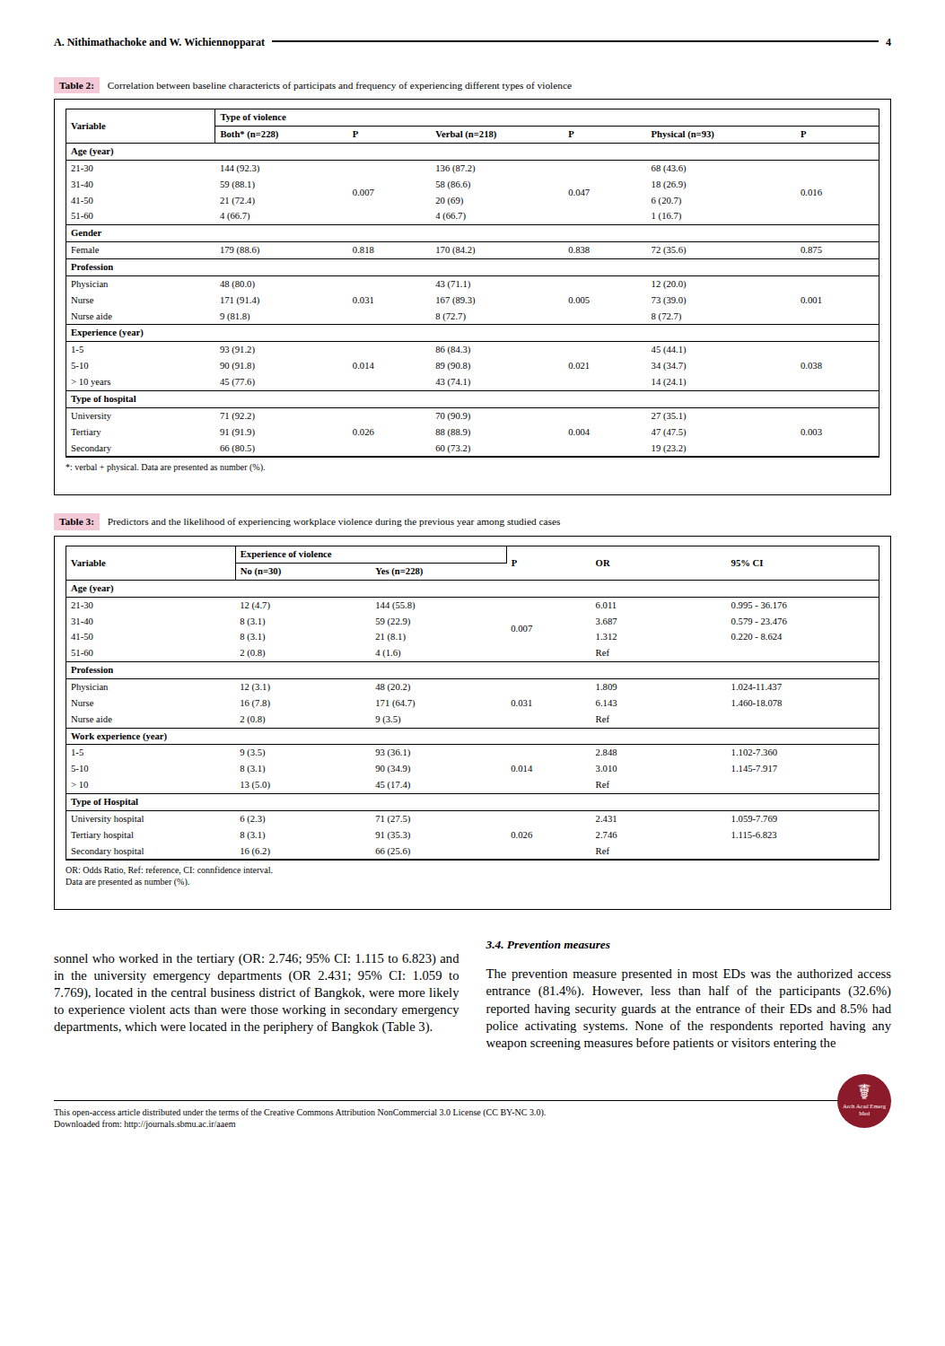A. Nithimathachoke and W. Wichiennopparat 4
Table 2: Correlation between baseline charactericts of participats and frequency of experiencing different types of violence
| Variable | Type of violence |
| --- | --- |
| Both* (n=228) | P | Verbal (n=218) | P | Physical (n=93) | P |
| Age (year) |
| 21-30 | 144 (92.3) | 0.007 | 136 (87.2) | 0.047 | 68 (43.6) | 0.016 |
| 31-40 | 59 (88.1) | 58 (86.6) | 18 (26.9) |
| 41-50 | 21 (72.4) | 20 (69) | 6 (20.7) |
| 51-60 | 4 (66.7) | 4 (66.7) | 1 (16.7) |
| Gender |
| Female | 179 (88.6) | 0.818 | 170 (84.2) | 0.838 | 72 (35.6) | 0.875 |
| Profession |
| Physician | 48 (80.0) | 0.031 | 43 (71.1) | 0.005 | 12 (20.0) | 0.001 |
| Nurse | 171 (91.4) | 167 (89.3) | 73 (39.0) |
| Nurse aide | 9 (81.8) | 8 (72.7) | 8 (72.7) |
| Experience (year) |
| 1-5 | 93 (91.2) | 0.014 | 86 (84.3) | 0.021 | 45 (44.1) | 0.038 |
| 5-10 | 90 (91.8) | 89 (90.8) | 34 (34.7) |
| > 10 years | 45 (77.6) | 43 (74.1) | 14 (24.1) |
| Type of hospital |
| University | 71 (92.2) | 0.026 | 70 (90.9) | 0.004 | 27 (35.1) | 0.003 |
| Tertiary | 91 (91.9) | 88 (88.9) | 47 (47.5) |
| Secondary | 66 (80.5) | 60 (73.2) | 19 (23.2) |
*: verbal + physical. Data are presented as number (%).
Table 3: Predictors and the likelihood of experiencing workplace violence during the previous year among studied cases
| Variable | Experience of violence | P | OR | 95% CI |
| --- | --- | --- | --- | --- |
| No (n=30) | Yes (n=228) |
| Age (year) |
| 21-30 | 12 (4.7) | 144 (55.8) | 0.007 | 6.011 | 0.995 - 36.176 |
| 31-40 | 8 (3.1) | 59 (22.9) | 3.687 | 0.579 - 23.476 |
| 41-50 | 8 (3.1) | 21 (8.1) | 1.312 | 0.220 - 8.624 |
| 51-60 | 2 (0.8) | 4 (1.6) | Ref | |
| Profession |
| Physician | 12 (3.1) | 48 (20.2) | 0.031 | 1.809 | 1.024-11.437 |
| Nurse | 16 (7.8) | 171 (64.7) | 6.143 | 1.460-18.078 |
| Nurse aide | 2 (0.8) | 9 (3.5) | Ref | |
| Work experience (year) |
| 1-5 | 9 (3.5) | 93 (36.1) | 0.014 | 2.848 | 1.102-7.360 |
| 5-10 | 8 (3.1) | 90 (34.9) | 3.010 | 1.145-7.917 |
| > 10 | 13 (5.0) | 45 (17.4) | Ref | |
| Type of Hospital |
| University hospital | 6 (2.3) | 71 (27.5) | 0.026 | 2.431 | 1.059-7.769 |
| Tertiary hospital | 8 (3.1) | 91 (35.3) | 2.746 | 1.115-6.823 |
| Secondary hospital | 16 (6.2) | 66 (25.6) | Ref | |
OR: Odds Ratio, Ref: reference, CI: connfidence interval.
Data are presented as number (%).
sonnel who worked in the tertiary (OR: 2.746; 95% CI: 1.115 to 6.823) and in the university emergency departments (OR 2.431; 95% CI: 1.059 to 7.769), located in the central business district of Bangkok, were more likely to experience violent acts than were those working in secondary emergency departments, which were located in the periphery of Bangkok (Table 3).
3.4. Prevention measures
The prevention measure presented in most EDs was the authorized access entrance (81.4%). However, less than half of the participants (32.6%) reported having security guards at the entrance of their EDs and 8.5% had police activating systems. None of the respondents reported having any weapon screening measures before patients or visitors entering the
☤ Arch Acad Emerg Med
This open-access article distributed under the terms of the Creative Commons Attribution NonCommercial 3.0 License (CC BY-NC 3.0).
Downloaded from: http://journals.sbmu.ac.ir/aaem